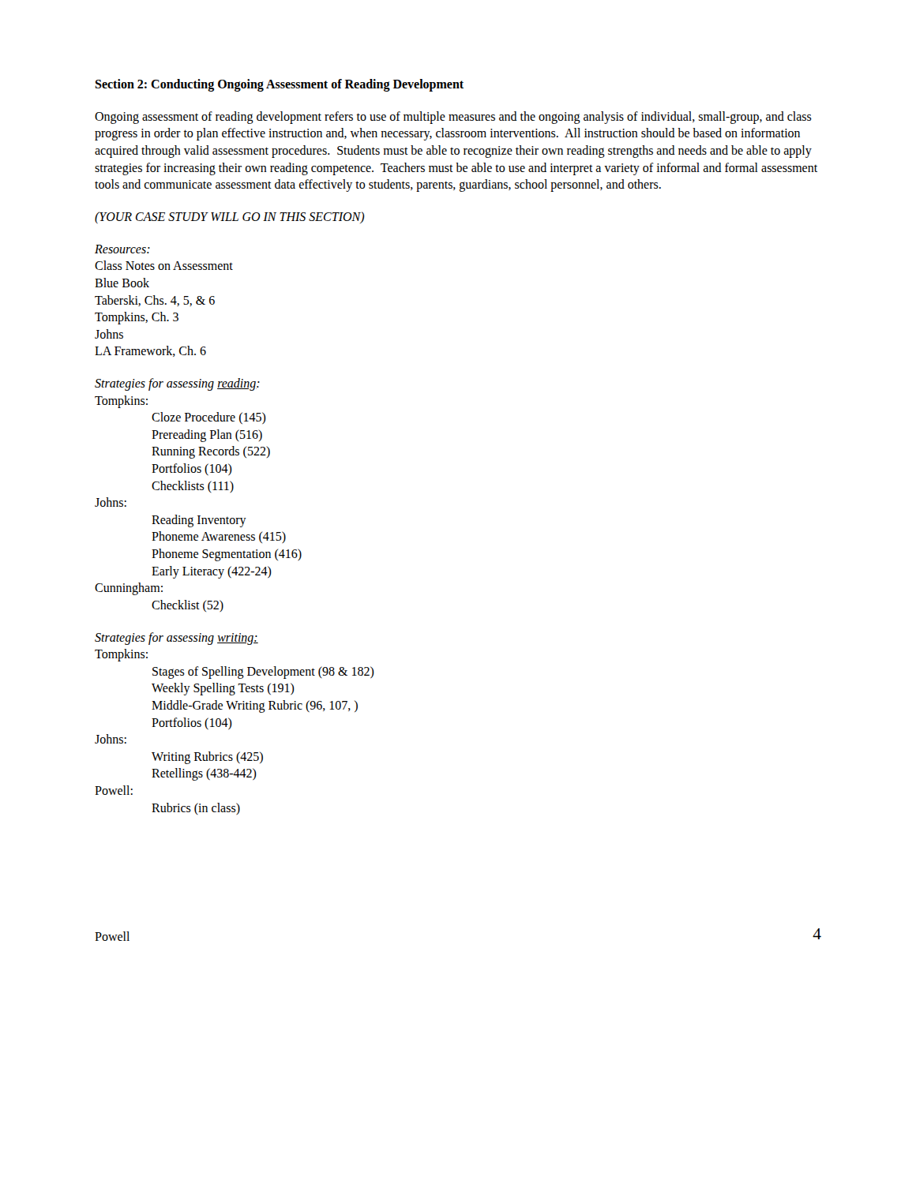Section 2: Conducting Ongoing Assessment of Reading Development
Ongoing assessment of reading development refers to use of multiple measures and the ongoing analysis of individual, small-group, and class progress in order to plan effective instruction and, when necessary, classroom interventions. All instruction should be based on information acquired through valid assessment procedures. Students must be able to recognize their own reading strengths and needs and be able to apply strategies for increasing their own reading competence. Teachers must be able to use and interpret a variety of informal and formal assessment tools and communicate assessment data effectively to students, parents, guardians, school personnel, and others.
(YOUR CASE STUDY WILL GO IN THIS SECTION)
Resources:
Class Notes on Assessment
Blue Book
Taberski, Chs. 4, 5, & 6
Tompkins, Ch. 3
Johns
LA Framework, Ch. 6
Strategies for assessing reading:
Tompkins:
Cloze Procedure (145)
Prereading Plan (516)
Running Records (522)
Portfolios (104)
Checklists (111)
Johns:
Reading Inventory
Phoneme Awareness (415)
Phoneme Segmentation (416)
Early Literacy (422-24)
Cunningham:
Checklist (52)
Strategies for assessing writing:
Tompkins:
Stages of Spelling Development (98 & 182)
Weekly Spelling Tests (191)
Middle-Grade Writing Rubric (96, 107, )
Portfolios (104)
Johns:
Writing Rubrics (425)
Retellings (438-442)
Powell:
Rubrics (in class)
Powell 4